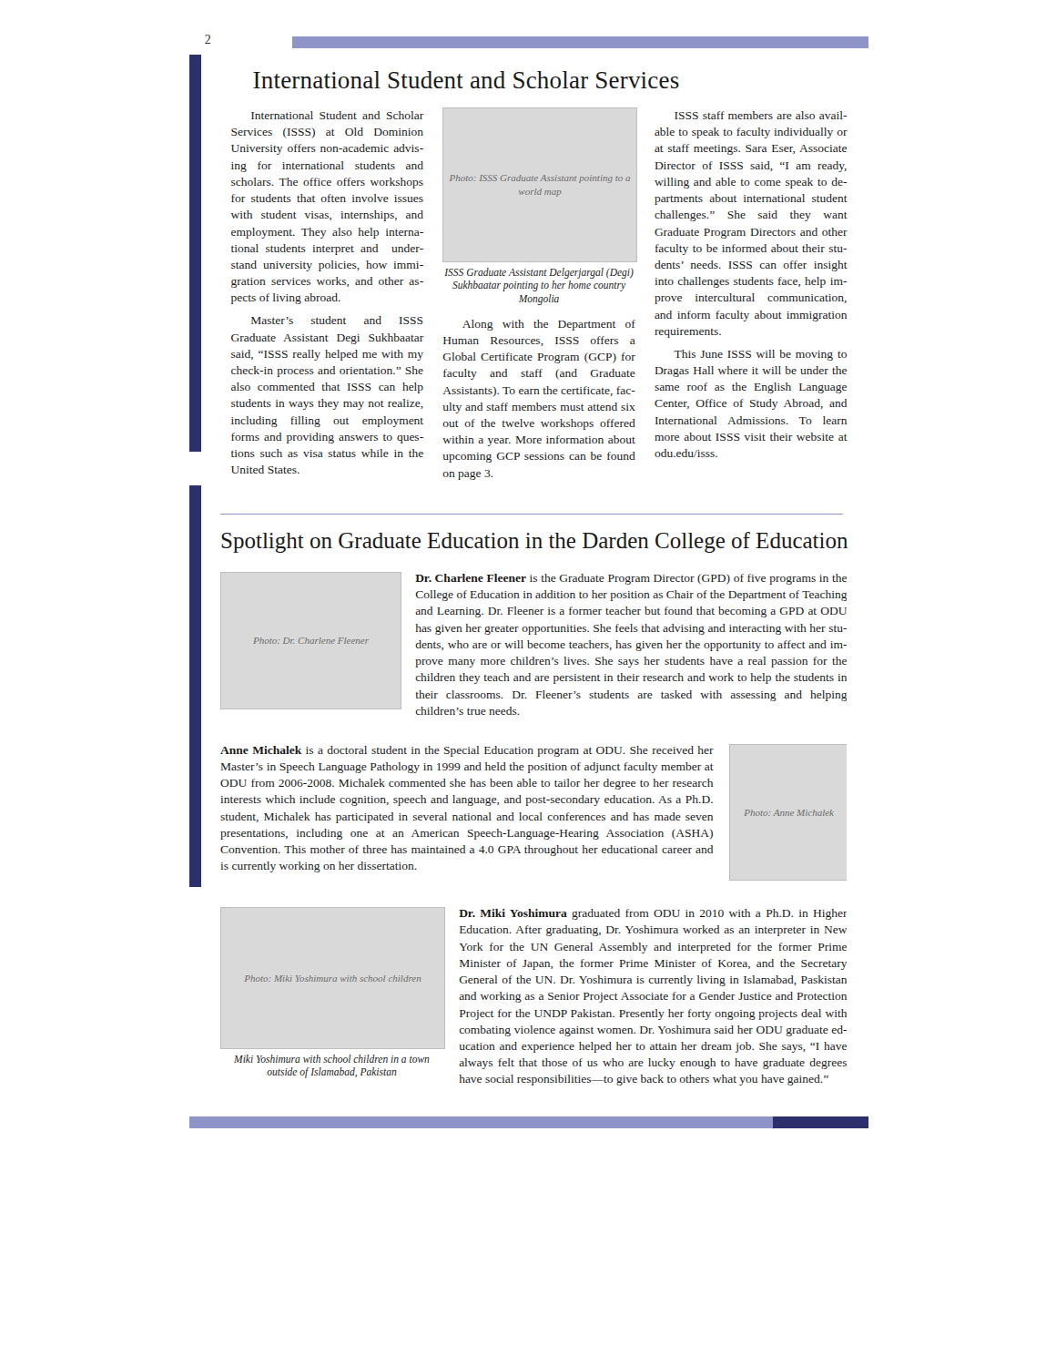2
International Student and Scholar Services
International Student and Scholar Services (ISSS) at Old Dominion University offers non-academic advising for international students and scholars. The office offers workshops for students that often involve issues with student visas, internships, and employment. They also help international students interpret and understand university policies, how immigration services works, and other aspects of living abroad.
Master’s student and ISSS Graduate Assistant Degi Sukhbaatar said, “ISSS really helped me with my check-in process and orientation.” She also commented that ISSS can help students in ways they may not realize, including filling out employment forms and providing answers to questions such as visa status while in the United States.
Photo: ISSS Graduate Assistant pointing to a world map
ISSS Graduate Assistant Delgerjargal (Degi) Sukhbaatar pointing to her home country Mongolia
Along with the Department of Human Resources, ISSS offers a Global Certificate Program (GCP) for faculty and staff (and Graduate Assistants). To earn the certificate, faculty and staff members must attend six out of the twelve workshops offered within a year. More information about upcoming GCP sessions can be found on page 3.
ISSS staff members are also available to speak to faculty individually or at staff meetings. Sara Eser, Associate Director of ISSS said, “I am ready, willing and able to come speak to departments about international student challenges.” She said they want Graduate Program Directors and other faculty to be informed about their students’ needs. ISSS can offer insight into challenges students face, help improve intercultural communication, and inform faculty about immigration requirements.
This June ISSS will be moving to Dragas Hall where it will be under the same roof as the English Language Center, Office of Study Abroad, and International Admissions. To learn more about ISSS visit their website at odu.edu/isss.
Spotlight on Graduate Education in the Darden College of Education
Photo: Dr. Charlene Fleener
Dr. Charlene Fleener is the Graduate Program Director (GPD) of five programs in the College of Education in addition to her position as Chair of the Department of Teaching and Learning. Dr. Fleener is a former teacher but found that becoming a GPD at ODU has given her greater opportunities. She feels that advising and interacting with her students, who are or will become teachers, has given her the opportunity to affect and improve many more children’s lives. She says her students have a real passion for the children they teach and are persistent in their research and work to help the students in their classrooms. Dr. Fleener’s students are tasked with assessing and helping children’s true needs.
Photo: Anne Michalek
Anne Michalek is a doctoral student in the Special Education program at ODU. She received her Master’s in Speech Language Pathology in 1999 and held the position of adjunct faculty member at ODU from 2006-2008. Michalek commented she has been able to tailor her degree to her research interests which include cognition, speech and language, and post-secondary education. As a Ph.D. student, Michalek has participated in several national and local conferences and has made seven presentations, including one at an American Speech-Language-Hearing Association (ASHA) Convention. This mother of three has maintained a 4.0 GPA throughout her educational career and is currently working on her dissertation.
Photo: Miki Yoshimura with school children
Miki Yoshimura with school children in a town outside of Islamabad, Pakistan
Dr. Miki Yoshimura graduated from ODU in 2010 with a Ph.D. in Higher Education. After graduating, Dr. Yoshimura worked as an interpreter in New York for the UN General Assembly and interpreted for the former Prime Minister of Japan, the former Prime Minister of Korea, and the Secretary General of the UN. Dr. Yoshimura is currently living in Islamabad, Paskistan and working as a Senior Project Associate for a Gender Justice and Protection Project for the UNDP Pakistan. Presently her forty ongoing projects deal with combating violence against women. Dr. Yoshimura said her ODU graduate education and experience helped her to attain her dream job. She says, “I have always felt that those of us who are lucky enough to have graduate degrees have social responsibilities—to give back to others what you have gained.”